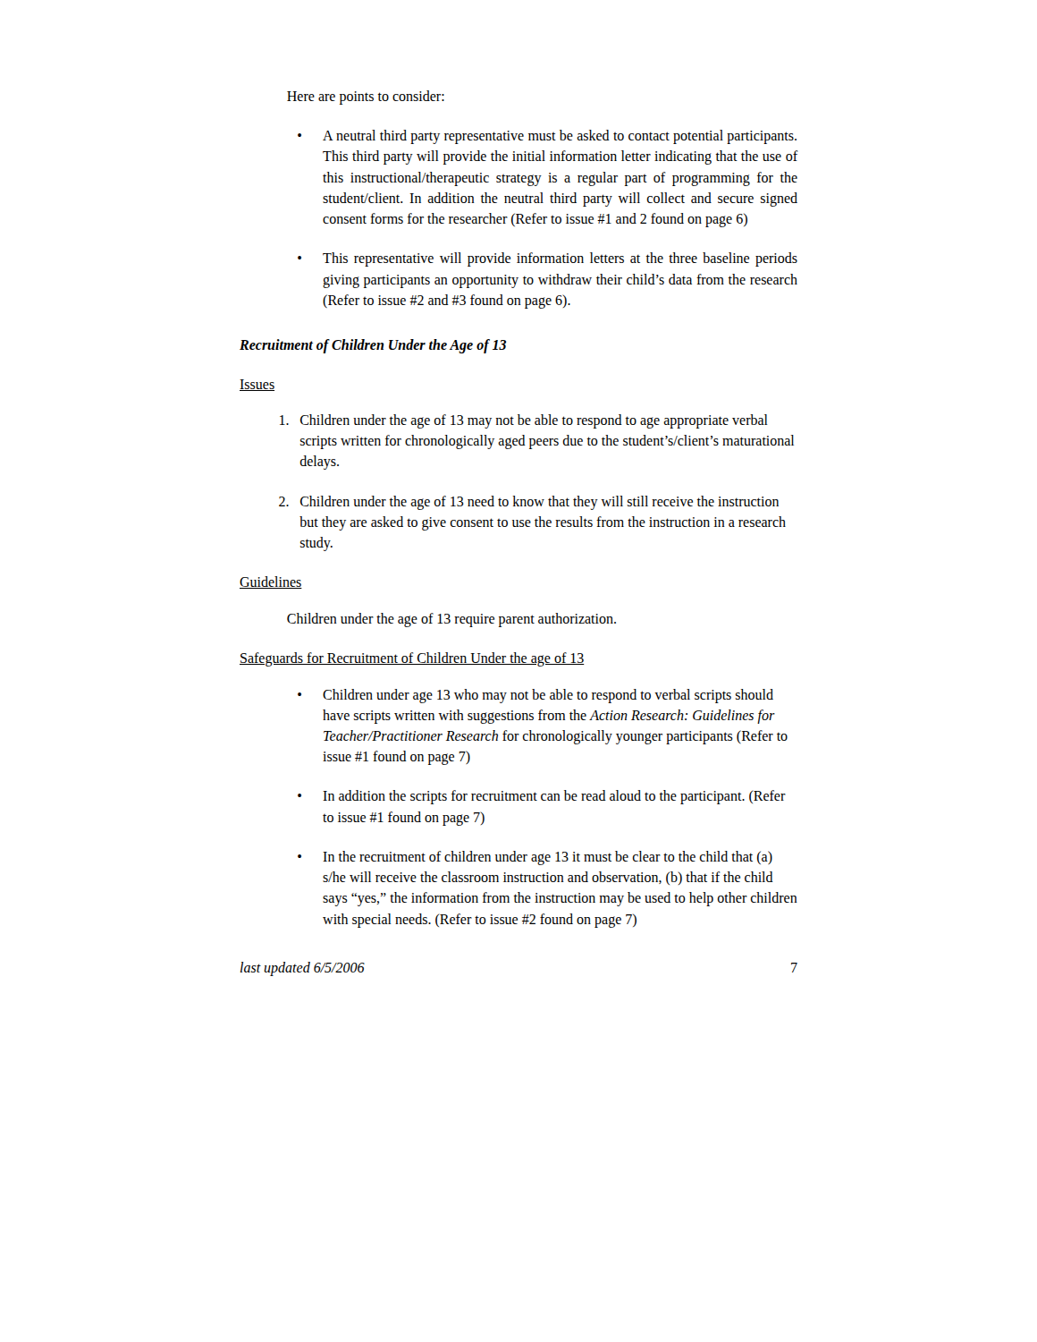Here are points to consider:
A neutral third party representative must be asked to contact potential participants. This third party will provide the initial information letter indicating that the use of this instructional/therapeutic strategy is a regular part of programming for the student/client. In addition the neutral third party will collect and secure signed consent forms for the researcher (Refer to issue #1 and 2 found on page 6)
This representative will provide information letters at the three baseline periods giving participants an opportunity to withdraw their child’s data from the research (Refer to issue #2 and #3 found on page 6).
Recruitment of Children Under the Age of 13
Issues
Children under the age of 13 may not be able to respond to age appropriate verbal scripts written for chronologically aged peers due to the student’s/client’s maturational delays.
Children under the age of 13 need to know that they will still receive the instruction but they are asked to give consent to use the results from the instruction in a research study.
Guidelines
Children under the age of 13 require parent authorization.
Safeguards for Recruitment of Children Under the age of 13
Children under age 13 who may not be able to respond to verbal scripts should have scripts written with suggestions from the Action Research: Guidelines for Teacher/Practitioner Research for chronologically younger participants (Refer to issue #1 found on page 7)
In addition the scripts for recruitment can be read aloud to the participant. (Refer to issue #1 found on page 7)
In the recruitment of children under age 13 it must be clear to the child that (a) s/he will receive the classroom instruction and observation, (b) that if the child says “yes,” the information from the instruction may be used to help other children with special needs. (Refer to issue #2 found on page 7)
last updated 6/5/2006 7